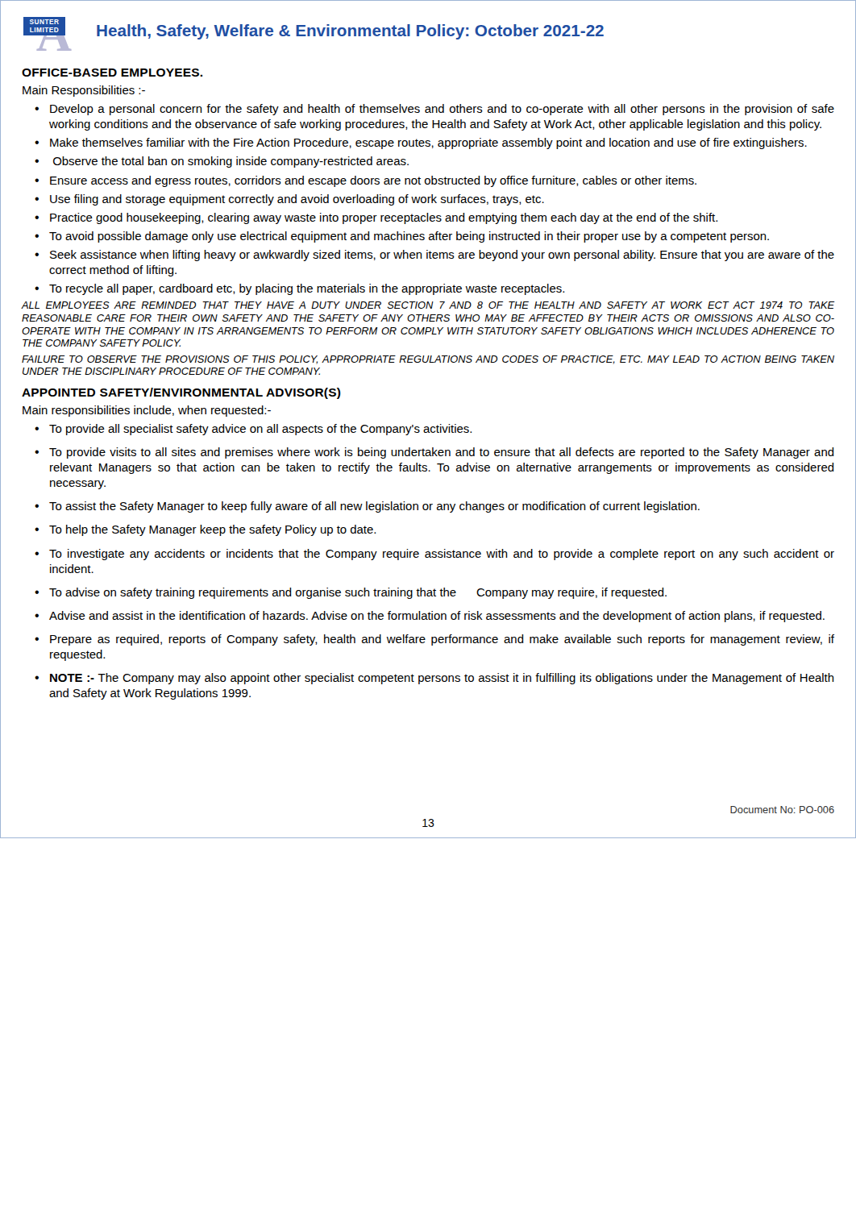A
SUNTER
LIMITED
Health, Safety, Welfare & Environmental Policy: October 2021-22
OFFICE-BASED EMPLOYEES.
Main Responsibilities :-
Develop a personal concern for the safety and health of themselves and others and to co-operate with all other persons in the provision of safe working conditions and the observance of safe working procedures, the Health and Safety at Work Act, other applicable legislation and this policy.
Make themselves familiar with the Fire Action Procedure, escape routes, appropriate assembly point and location and use of fire extinguishers.
Observe the total ban on smoking inside company-restricted areas.
Ensure access and egress routes, corridors and escape doors are not obstructed by office furniture, cables or other items.
Use filing and storage equipment correctly and avoid overloading of work surfaces, trays, etc.
Practice good housekeeping, clearing away waste into proper receptacles and emptying them each day at the end of the shift.
To avoid possible damage only use electrical equipment and machines after being instructed in their proper use by a competent person.
Seek assistance when lifting heavy or awkwardly sized items, or when items are beyond your own personal ability. Ensure that you are aware of the correct method of lifting.
To recycle all paper, cardboard etc, by placing the materials in the appropriate waste receptacles.
ALL EMPLOYEES ARE REMINDED THAT THEY HAVE A DUTY UNDER SECTION 7 AND 8 OF THE HEALTH AND SAFETY AT WORK ECT ACT 1974 TO TAKE REASONABLE CARE FOR THEIR OWN SAFETY AND THE SAFETY OF ANY OTHERS WHO MAY BE AFFECTED BY THEIR ACTS OR OMISSIONS AND ALSO CO-OPERATE WITH THE COMPANY IN ITS ARRANGEMENTS TO PERFORM OR COMPLY WITH STATUTORY SAFETY OBLIGATIONS WHICH INCLUDES ADHERENCE TO THE COMPANY SAFETY POLICY.
FAILURE TO OBSERVE THE PROVISIONS OF THIS POLICY, APPROPRIATE REGULATIONS AND CODES OF PRACTICE, ETC. MAY LEAD TO ACTION BEING TAKEN UNDER THE DISCIPLINARY PROCEDURE OF THE COMPANY.
APPOINTED SAFETY/ENVIRONMENTAL ADVISOR(S)
Main responsibilities include, when requested:-
To provide all specialist safety advice on all aspects of the Company's activities.
To provide visits to all sites and premises where work is being undertaken and to ensure that all defects are reported to the Safety Manager and relevant Managers so that action can be taken to rectify the faults. To advise on alternative arrangements or improvements as considered necessary.
To assist the Safety Manager to keep fully aware of all new legislation or any changes or modification of current legislation.
To help the Safety Manager keep the safety Policy up to date.
To investigate any accidents or incidents that the Company require assistance with and to provide a complete report on any such accident or incident.
To advise on safety training requirements and organise such training that the Company may require, if requested.
Advise and assist in the identification of hazards. Advise on the formulation of risk assessments and the development of action plans, if requested.
Prepare as required, reports of Company safety, health and welfare performance and make available such reports for management review, if requested.
NOTE :- The Company may also appoint other specialist competent persons to assist it in fulfilling its obligations under the Management of Health and Safety at Work Regulations 1999.
Document No: PO-006
13